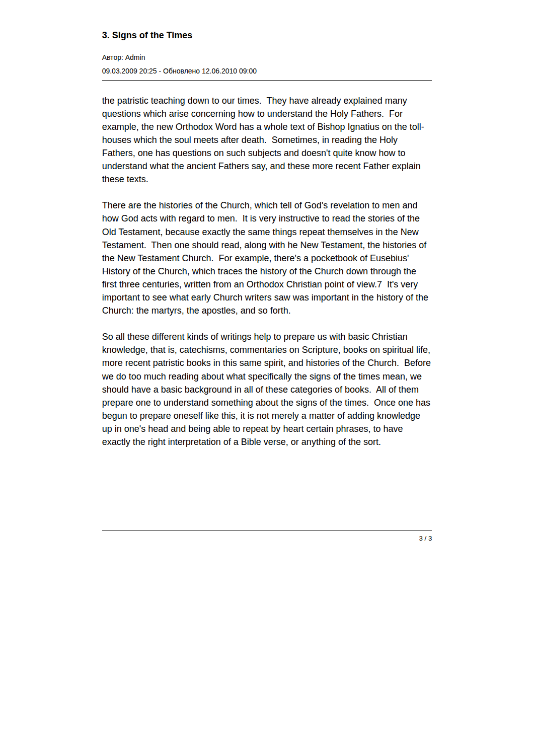3. Signs of the Times
Автор: Admin
09.03.2009 20:25 - Обновлено 12.06.2010 09:00
the patristic teaching down to our times. They have already explained many questions which arise concerning how to understand the Holy Fathers. For example, the new Orthodox Word has a whole text of Bishop Ignatius on the toll-houses which the soul meets after death. Sometimes, in reading the Holy Fathers, one has questions on such subjects and doesn't quite know how to understand what the ancient Fathers say, and these more recent Father explain these texts.
There are the histories of the Church, which tell of God's revelation to men and how God acts with regard to men. It is very instructive to read the stories of the Old Testament, because exactly the same things repeat themselves in the New Testament. Then one should read, along with he New Testament, the histories of the New Testament Church. For example, there's a pocketbook of Eusebius' History of the Church, which traces the history of the Church down through the first three centuries, written from an Orthodox Christian point of view.7 It's very important to see what early Church writers saw was important in the history of the Church: the martyrs, the apostles, and so forth.
So all these different kinds of writings help to prepare us with basic Christian knowledge, that is, catechisms, commentaries on Scripture, books on spiritual life, more recent patristic books in this same spirit, and histories of the Church. Before we do too much reading about what specifically the signs of the times mean, we should have a basic background in all of these categories of books. All of them prepare one to understand something about the signs of the times. Once one has begun to prepare oneself like this, it is not merely a matter of adding knowledge up in one's head and being able to repeat by heart certain phrases, to have exactly the right interpretation of a Bible verse, or anything of the sort.
3 / 3